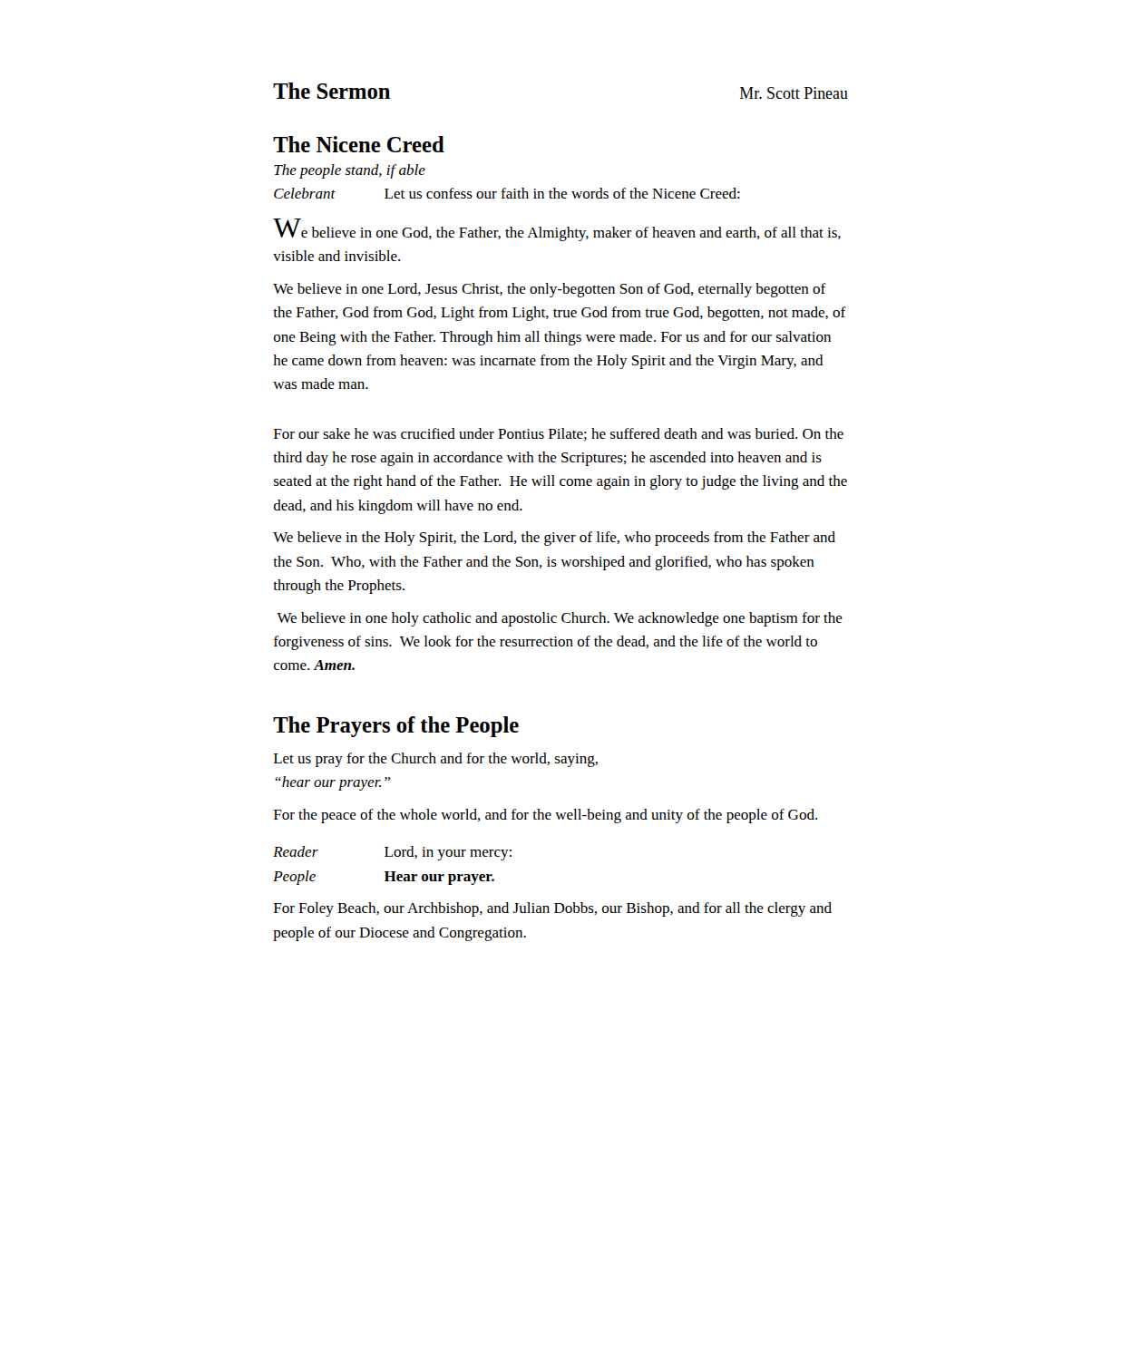The Sermon
Mr. Scott Pineau
The Nicene Creed
The people stand, if able
Celebrant Let us confess our faith in the words of the Nicene Creed:
We believe in one God, the Father, the Almighty, maker of heaven and earth, of all that is, visible and invisible.
We believe in one Lord, Jesus Christ, the only-begotten Son of God, eternally begotten of the Father, God from God, Light from Light, true God from true God, begotten, not made, of one Being with the Father. Through him all things were made. For us and for our salvation he came down from heaven: was incarnate from the Holy Spirit and the Virgin Mary, and was made man.
For our sake he was crucified under Pontius Pilate; he suffered death and was buried. On the third day he rose again in accordance with the Scriptures; he ascended into heaven and is seated at the right hand of the Father. He will come again in glory to judge the living and the dead, and his kingdom will have no end.
We believe in the Holy Spirit, the Lord, the giver of life, who proceeds from the Father and the Son. Who, with the Father and the Son, is worshiped and glorified, who has spoken through the Prophets.
We believe in one holy catholic and apostolic Church. We acknowledge one baptism for the forgiveness of sins. We look for the resurrection of the dead, and the life of the world to come. Amen.
The Prayers of the People
Let us pray for the Church and for the world, saying,
“hear our prayer.”
For the peace of the whole world, and for the well-being and unity of the people of God.
Reader Lord, in your mercy:
People Hear our prayer.
For Foley Beach, our Archbishop, and Julian Dobbs, our Bishop, and for all the clergy and people of our Diocese and Congregation.